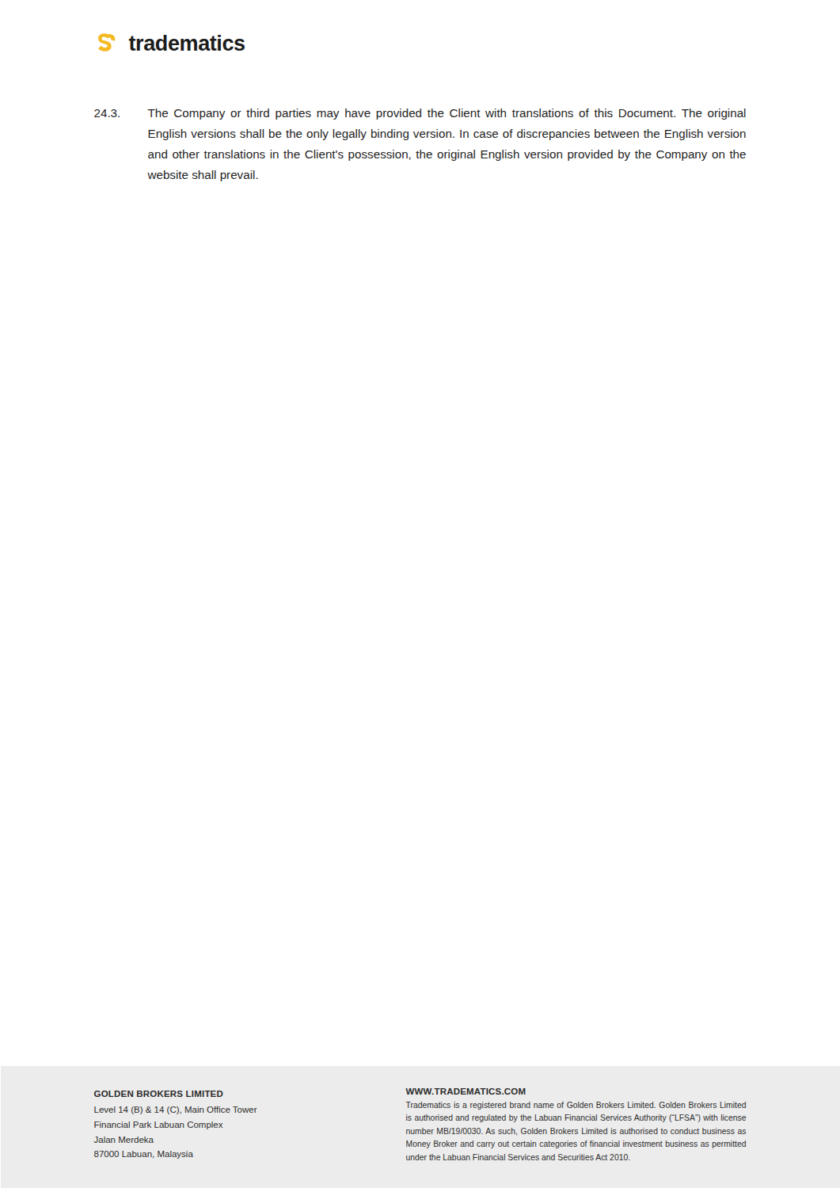tradematics
24.3.
The Company or third parties may have provided the Client with translations of this Document. The original English versions shall be the only legally binding version. In case of discrepancies between the English version and other translations in the Client's possession, the original English version provided by the Company on the website shall prevail.
GOLDEN BROKERS LIMITED
Level 14 (B) & 14 (C), Main Office Tower
Financial Park Labuan Complex
Jalan Merdeka
87000 Labuan, Malaysia
WWW.TRADEMATICS.COM
Tradematics is a registered brand name of Golden Brokers Limited. Golden Brokers Limited is authorised and regulated by the Labuan Financial Services Authority (“LFSA”) with license number MB/19/0030. As such, Golden Brokers Limited is authorised to conduct business as Money Broker and carry out certain categories of financial investment business as permitted under the Labuan Financial Services and Securities Act 2010.